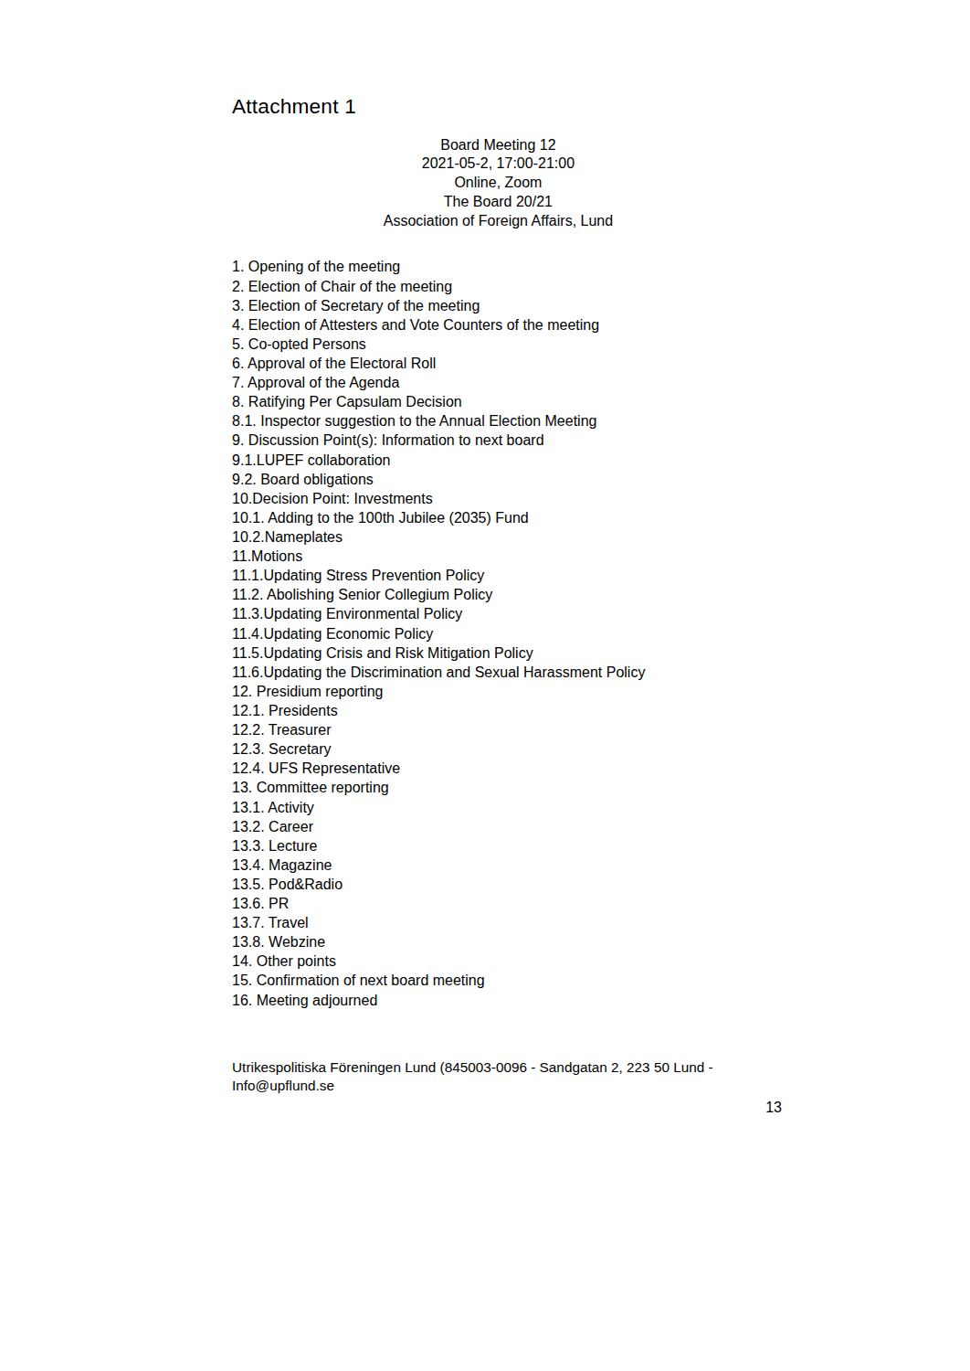Attachment 1
Board Meeting 12
2021-05-2, 17:00-21:00
Online, Zoom
The Board 20/21
Association of Foreign Affairs, Lund
1. Opening of the meeting
2. Election of Chair of the meeting
3. Election of Secretary of the meeting
4. Election of Attesters and Vote Counters of the meeting
5. Co-opted Persons
6. Approval of the Electoral Roll
7. Approval of the Agenda
8. Ratifying Per Capsulam Decision
8.1. Inspector suggestion to the Annual Election Meeting
9. Discussion Point(s): Information to next board
9.1.LUPEF collaboration
9.2. Board obligations
10.Decision Point: Investments
10.1. Adding to the 100th Jubilee (2035) Fund
10.2.Nameplates
11.Motions
11.1.Updating Stress Prevention Policy
11.2. Abolishing Senior Collegium Policy
11.3.Updating Environmental Policy
11.4.Updating Economic Policy
11.5.Updating Crisis and Risk Mitigation Policy
11.6.Updating the Discrimination and Sexual Harassment Policy
12. Presidium reporting
12.1. Presidents
12.2. Treasurer
12.3. Secretary
12.4. UFS Representative
13. Committee reporting
13.1. Activity
13.2. Career
13.3. Lecture
13.4. Magazine
13.5. Pod&Radio
13.6. PR
13.7. Travel
13.8. Webzine
14. Other points
15. Confirmation of next board meeting
16. Meeting adjourned
Utrikespolitiska Föreningen Lund (845003-0096 - Sandgatan 2, 223 50 Lund - Info@upflund.se
13